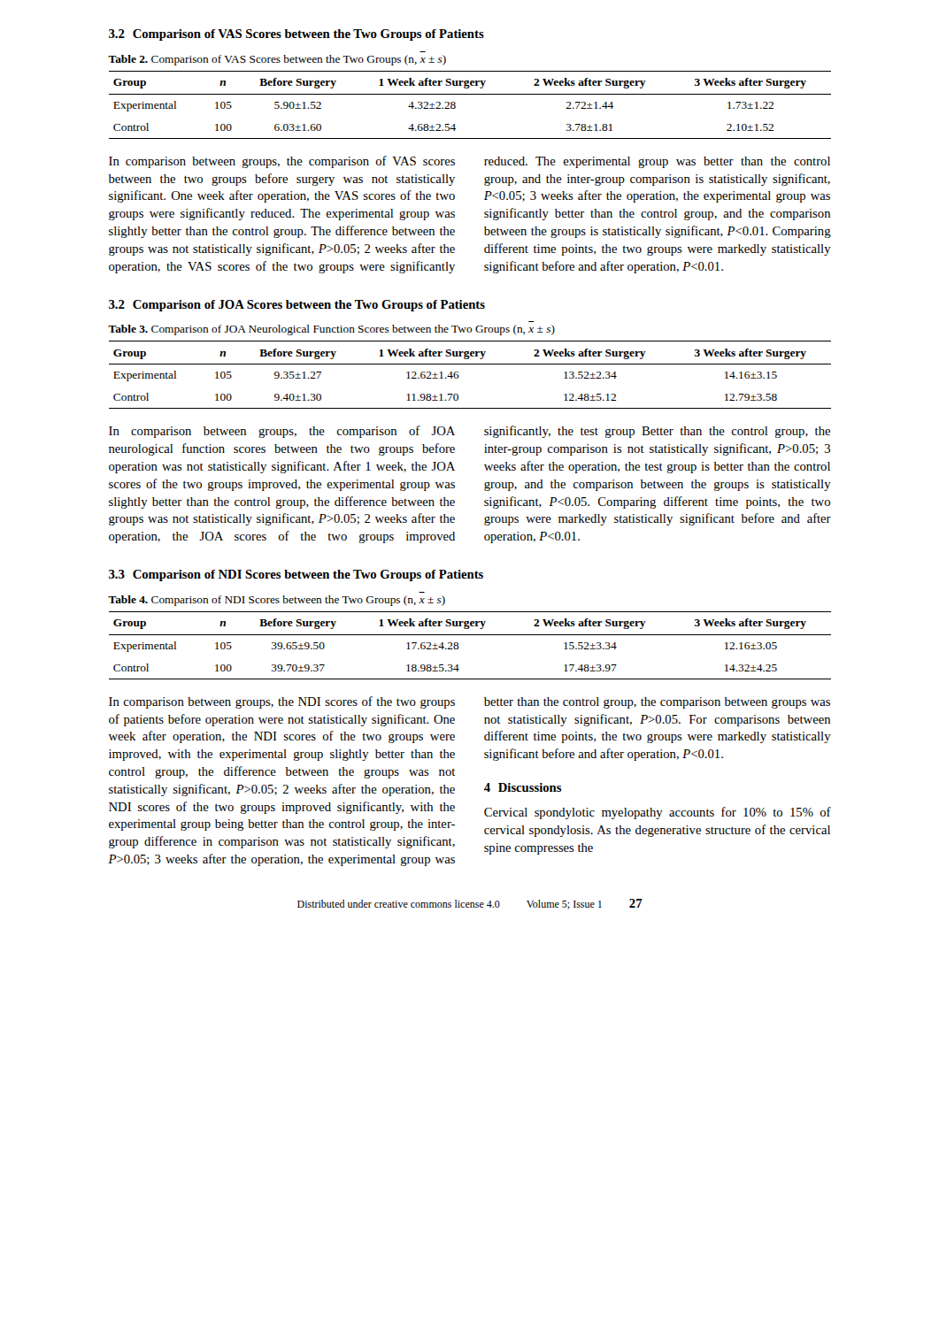3.2 Comparison of VAS Scores between the Two Groups of Patients
Table 2. Comparison of VAS Scores between the Two Groups (n, x ± s )
| Group | n | Before Surgery | 1 Week after Surgery | 2 Weeks after Surgery | 3 Weeks after Surgery |
| --- | --- | --- | --- | --- | --- |
| Experimental | 105 | 5.90±1.52 | 4.32±2.28 | 2.72±1.44 | 1.73±1.22 |
| Control | 100 | 6.03±1.60 | 4.68±2.54 | 3.78±1.81 | 2.10±1.52 |
In comparison between groups, the comparison of VAS scores between the two groups before surgery was not statistically significant. One week after operation, the VAS scores of the two groups were significantly reduced. The experimental group was slightly better than the control group. The difference between the groups was not statistically significant, P>0.05; 2 weeks after the operation, the VAS scores of the two groups were significantly reduced. The experimental group was better than the control group, and the inter-group comparison is statistically significant, P<0.05; 3 weeks after the operation, the experimental group was significantly better than the control group, and the comparison between the groups is statistically significant, P<0.01. Comparing different time points, the two groups were markedly statistically significant before and after operation, P<0.01.
3.2 Comparison of JOA Scores between the Two Groups of Patients
Table 3. Comparison of JOA Neurological Function Scores between the Two Groups (n, x ± s )
| Group | n | Before Surgery | 1 Week after Surgery | 2 Weeks after Surgery | 3 Weeks after Surgery |
| --- | --- | --- | --- | --- | --- |
| Experimental | 105 | 9.35±1.27 | 12.62±1.46 | 13.52±2.34 | 14.16±3.15 |
| Control | 100 | 9.40±1.30 | 11.98±1.70 | 12.48±5.12 | 12.79±3.58 |
In comparison between groups, the comparison of JOA neurological function scores between the two groups before operation was not statistically significant. After 1 week, the JOA scores of the two groups improved, the experimental group was slightly better than the control group, the difference between the groups was not statistically significant, P>0.05; 2 weeks after the operation, the JOA scores of the two groups improved significantly, the test group Better than the control group, the inter-group comparison is not statistically significant, P>0.05; 3 weeks after the operation, the test group is better than the control group, and the comparison between the groups is statistically significant, P<0.05. Comparing different time points, the two groups were markedly statistically significant before and after operation, P<0.01.
3.3 Comparison of NDI Scores between the Two Groups of Patients
Table 4. Comparison of NDI Scores between the Two Groups (n, x ± s )
| Group | n | Before Surgery | 1 Week after Surgery | 2 Weeks after Surgery | 3 Weeks after Surgery |
| --- | --- | --- | --- | --- | --- |
| Experimental | 105 | 39.65±9.50 | 17.62±4.28 | 15.52±3.34 | 12.16±3.05 |
| Control | 100 | 39.70±9.37 | 18.98±5.34 | 17.48±3.97 | 14.32±4.25 |
In comparison between groups, the NDI scores of the two groups of patients before operation were not statistically significant. One week after operation, the NDI scores of the two groups were improved, with the experimental group slightly better than the control group, the difference between the groups was not statistically significant, P>0.05; 2 weeks after the operation, the NDI scores of the two groups improved significantly, with the experimental group being better than the control group, the inter-group difference in comparison was not statistically significant, P>0.05; 3 weeks after the operation, the experimental group was better than the control group, the comparison between groups was not statistically significant, P>0.05. For comparisons between different time points, the two groups were markedly statistically significant before and after operation, P<0.01.
4 Discussions
Cervical spondylotic myelopathy accounts for 10% to 15% of cervical spondylosis. As the degenerative structure of the cervical spine compresses the
Distributed under creative commons license 4.0 Volume 5; Issue 1 27